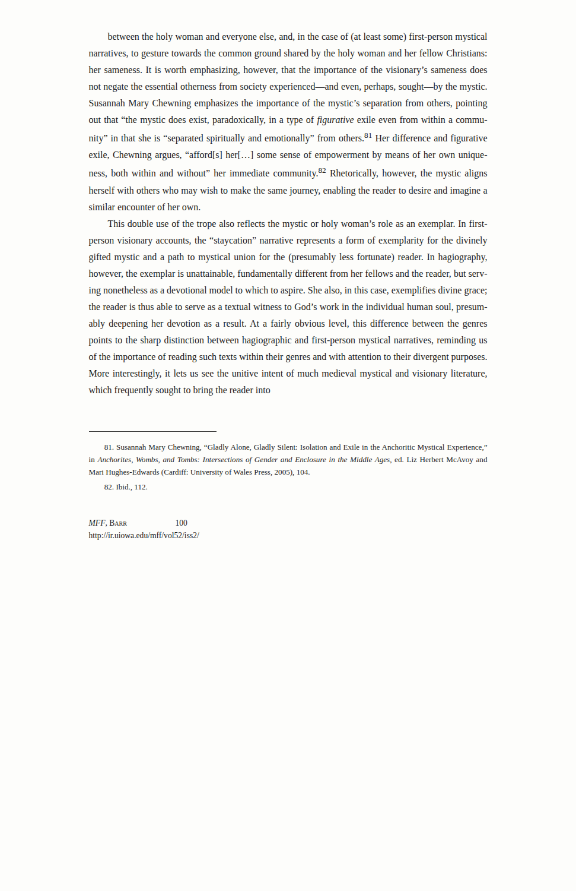between the holy woman and everyone else, and, in the case of (at least some) first-person mystical narratives, to gesture towards the common ground shared by the holy woman and her fellow Christians: her sameness. It is worth emphasizing, however, that the importance of the visionary’s sameness does not negate the essential otherness from society experienced—and even, perhaps, sought—by the mystic. Susannah Mary Chewning emphasizes the importance of the mystic’s separation from others, pointing out that “the mystic does exist, paradoxically, in a type of figurative exile even from within a community” in that she is “separated spiritually and emotionally” from others.81 Her difference and figurative exile, Chewning argues, “afford[s] her[…] some sense of empowerment by means of her own uniqueness, both within and without” her immediate community.82 Rhetorically, however, the mystic aligns herself with others who may wish to make the same journey, enabling the reader to desire and imagine a similar encounter of her own.
This double use of the trope also reflects the mystic or holy woman’s role as an exemplar. In first-person visionary accounts, the “staycation” narrative represents a form of exemplarity for the divinely gifted mystic and a path to mystical union for the (presumably less fortunate) reader. In hagiography, however, the exemplar is unattainable, fundamentally different from her fellows and the reader, but serving nonetheless as a devotional model to which to aspire. She also, in this case, exemplifies divine grace; the reader is thus able to serve as a textual witness to God’s work in the individual human soul, presumably deepening her devotion as a result. At a fairly obvious level, this difference between the genres points to the sharp distinction between hagiographic and first-person mystical narratives, reminding us of the importance of reading such texts within their genres and with attention to their divergent purposes. More interestingly, it lets us see the unitive intent of much medieval mystical and visionary literature, which frequently sought to bring the reader into
81. Susannah Mary Chewning, “Gladly Alone, Gladly Silent: Isolation and Exile in the Anchoritic Mystical Experience,” in Anchorites, Wombs, and Tombs: Intersections of Gender and Enclosure in the Middle Ages, ed. Liz Herbert McAvoy and Mari Hughes-Edwards (Cardiff: University of Wales Press, 2005), 104.
82. Ibid., 112.
MFF, Barr 100 http://ir.uiowa.edu/mff/vol52/iss2/